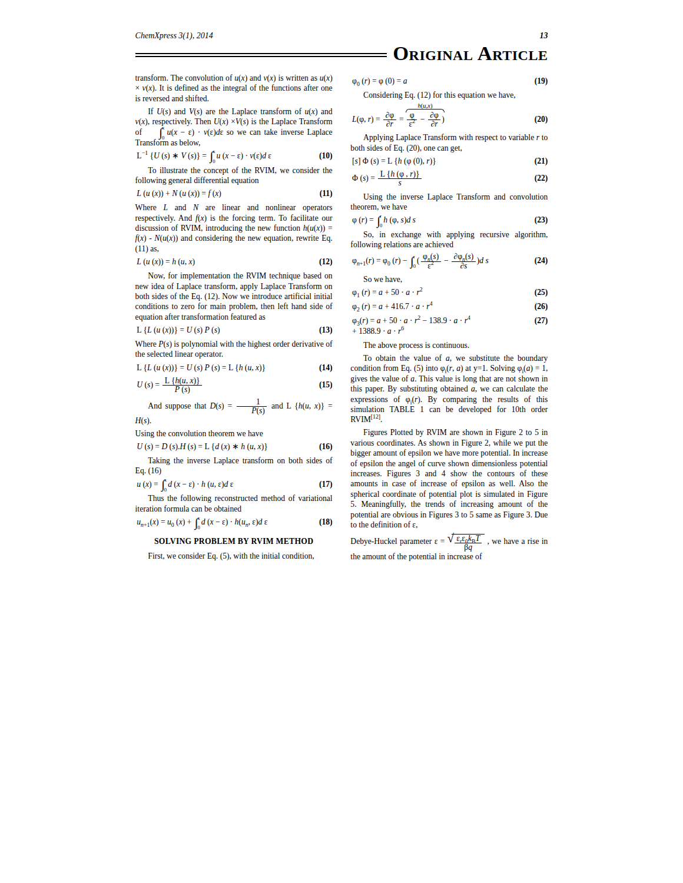ChemXpress 3(1), 2014
13
Original Article
transform. The convolution of u(x) and v(x) is written as u(x) × v(x). It is defined as the integral of the functions after one is reversed and shifted.
If U(s) and V(s) are the Laplace transform of u(x) and v(x), respectively. Then U(x) ×V(s) is the Laplace Transform of ∫x 0 u(x − ε) · v(ε)dε so we can take inverse Laplace Transform as below,
L−1 {U (s) ∗ V (s)} = ∫x 0 u (x − ε) · v(ε)d ε
(10)
To illustrate the concept of the RVIM, we consider the following general differential equation
L (u (x)) + N (u (x)) = f (x)
(11)
Where L and N are linear and nonlinear operators respectively. And f(x) is the forcing term. To facilitate our discussion of RVIM, introducing the new function h(u(x)) = f(x) - N(u(x)) and considering the new equation, rewrite Eq. (11) as,
L (u (x)) = h (u, x)
(12)
Now, for implementation the RVIM technique based on new idea of Laplace transform, apply Laplace Transform on both sides of the Eq. (12). Now we introduce artificial initial conditions to zero for main problem, then left hand side of equation after transformation featured as
L {L (u (x))} = U (s) P (s)
(13)
Where P(s) is polynomial with the highest order derivative of the selected linear operator.
L {L (u (x))} = U (s) P (s) = L {h (u, x)}
(14)
U (s) = L {h(u, x)}P (s)
(15)
And suppose that D(s) = 1 P(s) and L {h(u, x)} = H(s).
Using the convolution theorem we have
U (s) = D (s).H (s) = L {d (x) ∗ h (u, x)}
(16)
Taking the inverse Laplace transform on both sides of Eq. (16)
u (x) = ∫x 0 d (x − ε) · h (u, ε)d ε
(17)
Thus the following reconstructed method of variational iteration formula can be obtained
un+1(x) = u0 (x) + ∫x 0 d (x − ε) · h(un, ε)d ε
(18)
SOLVING PROBLEM BY RVIM METHOD
First, we consider Eq. (5), with the initial condition,
φ0 (r) = φ (0) = a
(19)
Considering Eq. (12) for this equation we have,
L(φ, r) = ∂φ∂r = h(u,x) φε2 − ∂φ∂r)
(20)
Applying Laplace Transform with respect to variable r to both sides of Eq. (20), one can get,
[s] Φ (s) = L {h (φ (0), r)}
(21)
Φ (s) = L {h (φ , r)}s
(22)
Using the inverse Laplace Transform and convolution theorem, we have
φ (r) = ∫r 0 h (φ, s)d s
(23)
So, in exchange with applying recursive algorithm, following relations are achieved
φn+1(r) = φ0 (r) − ∫r 0 (φn(s) ε2 − ∂φn(s)∂s)d s
(24)
So we have,
φ1 (r) = a + 50 · a · r2
(25)
φ2 (r) = a + 416.7 · a · r4
(26)
φ3(r) = a + 50 · a · r2 − 138.9 · a · r4
+ 1388.9 · a · r6
(27)
The above process is continuous.
To obtain the value of a, we substitute the boundary condition from Eq. (5) into φi(r, a) at y=1. Solving φi(a) = 1, gives the value of a. This value is long that are not shown in this paper. By substituting obtained a, we can calculate the expressions of φi(r). By comparing the results of this simulation TABLE 1 can be developed for 10th order RVIM[12].
Figures Plotted by RVIM are shown in Figure 2 to 5 in various coordinates. As shown in Figure 2, while we put the bigger amount of epsilon we have more potential. In increase of epsilon the angel of curve shown dimensionless potential increases. Figures 3 and 4 show the contours of these amounts in case of increase of epsilon as well. Also the spherical coordinate of potential plot is simulated in Figure 5. Meaningfully, the trends of increasing amount of the potential are obvious in Figures 3 to 5 same as Figure 3. Due to the definition of ε,
Debye-Huckel parameter ε = εrε0kBT βq , we have a rise in the amount of the potential in increase of